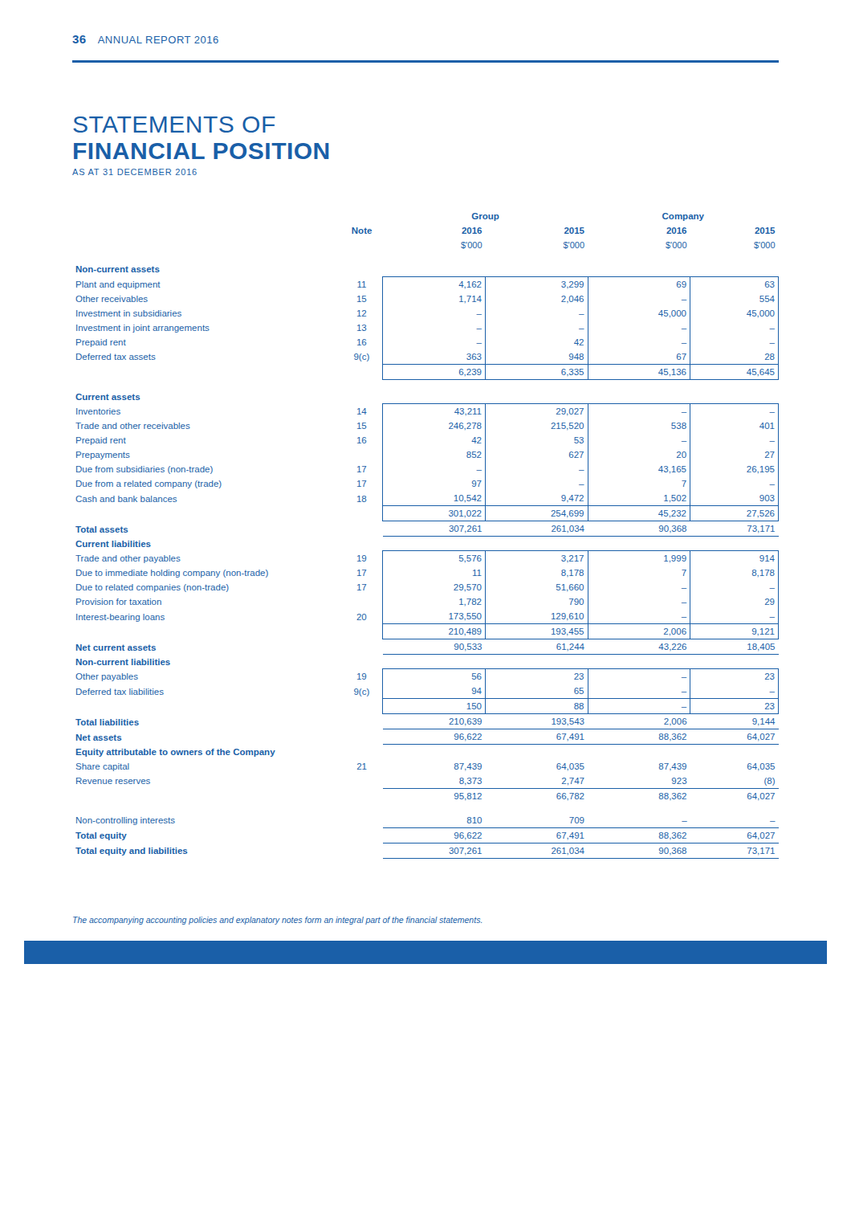36 ANNUAL REPORT 2016
STATEMENTS OFFINANCIAL POSITION
AS AT 31 DECEMBER 2016
| | | Group | Company |
| | Note | 2016 | 2015 | 2016 | 2015 |
| | | $'000 | $'000 | $'000 | $'000 |
| Non-current assets | | | | | |
| Plant and equipment | 11 | 4,162 | 3,299 | 69 | 63 |
| Other receivables | 15 | 1,714 | 2,046 | – | 554 |
| Investment in subsidiaries | 12 | – | – | 45,000 | 45,000 |
| Investment in joint arrangements | 13 | – | – | – | – |
| Prepaid rent | 16 | – | 42 | – | – |
| Deferred tax assets | 9(c) | 363 | 948 | 67 | 28 |
| | | 6,239 | 6,335 | 45,136 | 45,645 |
| Current assets | | | | | |
| Inventories | 14 | 43,211 | 29,027 | – | – |
| Trade and other receivables | 15 | 246,278 | 215,520 | 538 | 401 |
| Prepaid rent | 16 | 42 | 53 | – | – |
| Prepayments | | 852 | 627 | 20 | 27 |
| Due from subsidiaries (non-trade) | 17 | – | – | 43,165 | 26,195 |
| Due from a related company (trade) | 17 | 97 | – | 7 | – |
| Cash and bank balances | 18 | 10,542 | 9,472 | 1,502 | 903 |
| | | 301,022 | 254,699 | 45,232 | 27,526 |
| Total assets | | 307,261 | 261,034 | 90,368 | 73,171 |
| Current liabilities | | | | | |
| Trade and other payables | 19 | 5,576 | 3,217 | 1,999 | 914 |
| Due to immediate holding company (non-trade) | 17 | 11 | 8,178 | 7 | 8,178 |
| Due to related companies (non-trade) | 17 | 29,570 | 51,660 | – | – |
| Provision for taxation | | 1,782 | 790 | – | 29 |
| Interest-bearing loans | 20 | 173,550 | 129,610 | – | – |
| | | 210,489 | 193,455 | 2,006 | 9,121 |
| Net current assets | | 90,533 | 61,244 | 43,226 | 18,405 |
| Non-current liabilities | | | | | |
| Other payables | 19 | 56 | 23 | – | 23 |
| Deferred tax liabilities | 9(c) | 94 | 65 | – | – |
| | | 150 | 88 | – | 23 |
| Total liabilities | | 210,639 | 193,543 | 2,006 | 9,144 |
| Net assets | | 96,622 | 67,491 | 88,362 | 64,027 |
| Equity attributable to owners of the Company | | | | | |
| Share capital | 21 | 87,439 | 64,035 | 87,439 | 64,035 |
| Revenue reserves | | 8,373 | 2,747 | 923 | (8) |
| | | 95,812 | 66,782 | 88,362 | 64,027 |
| Non-controlling interests | | 810 | 709 | – | – |
| Total equity | | 96,622 | 67,491 | 88,362 | 64,027 |
| Total equity and liabilities | | 307,261 | 261,034 | 90,368 | 73,171 |
The accompanying accounting policies and explanatory notes form an integral part of the financial statements.